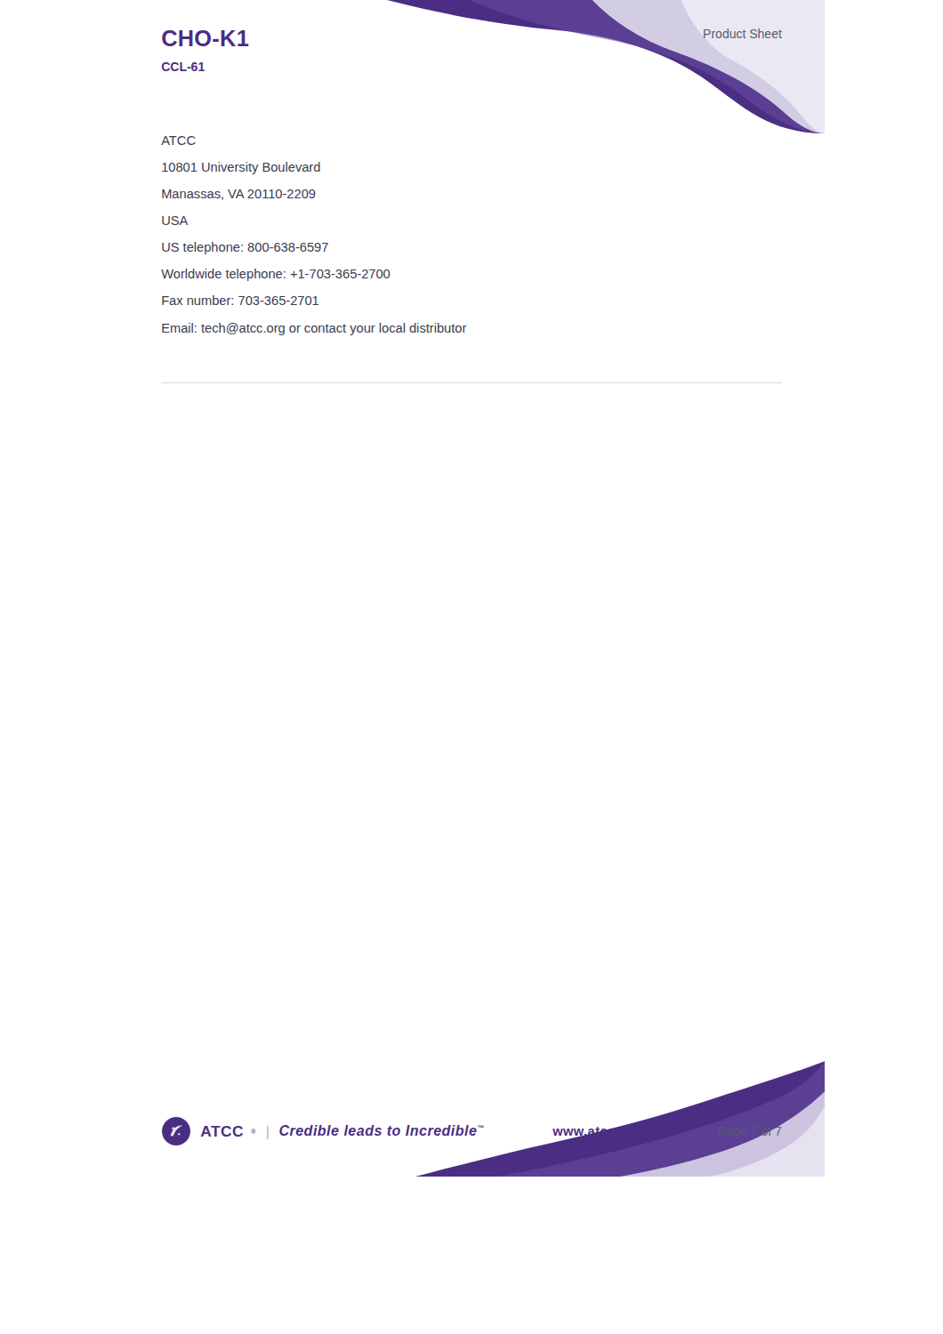CHO-K1
CCL-61
Product Sheet
ATCC
10801 University Boulevard
Manassas, VA 20110-2209
USA
US telephone: 800-638-6597
Worldwide telephone: +1-703-365-2700
Fax number: 703-365-2701
Email: tech@atcc.org or contact your local distributor
ATCC® | Credible leads to Incredible™
www.atcc.org
Page 7 of 7